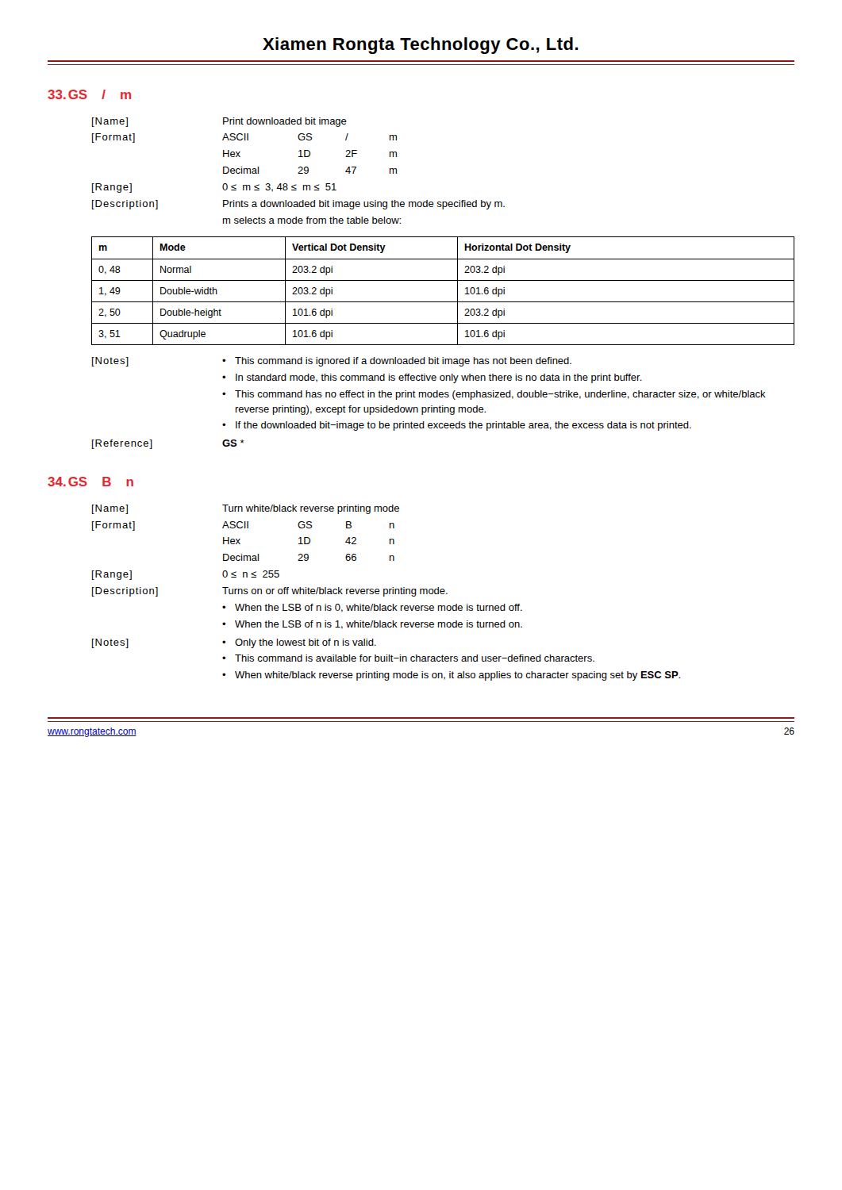Xiamen Rongta Technology Co., Ltd.
33. GS / m
| [Name] | Print downloaded bit image |
| [Format] | ASCII GS / m |
| | Hex 1D 2F m |
| | Decimal 29 47 m |
| [Range] | 0 ≤ m ≤ 3, 48 ≤ m ≤ 51 |
| [Description] | Prints a downloaded bit image using the mode specified by m. |
| | m selects a mode from the table below: |
| m | Mode | Vertical Dot Density | Horizontal Dot Density |
| --- | --- | --- | --- |
| 0, 48 | Normal | 203.2 dpi | 203.2 dpi |
| 1, 49 | Double-width | 203.2 dpi | 101.6 dpi |
| 2, 50 | Double-height | 101.6 dpi | 203.2 dpi |
| 3, 51 | Quadruple | 101.6 dpi | 101.6 dpi |
| [Notes] | This command is ignored if a downloaded bit image has not been defined. In standard mode, this command is effective only when there is no data in the print buffer. This command has no effect in the print modes (emphasized, double−strike, underline, character size, or white/black reverse printing), except for upsidedown printing mode. If the downloaded bit−image to be printed exceeds the printable area, the excess data is not printed. |
| [Reference] | GS * |
34. GS B n
| [Name] | Turn white/black reverse printing mode |
| [Format] | ASCII GS B n |
| | Hex 1D 42 n |
| | Decimal 29 66 n |
| [Range] | 0 ≤ n ≤ 255 |
| [Description] | Turns on or off white/black reverse printing mode. |
| | When the LSB of n is 0, white/black reverse mode is turned off. When the LSB of n is 1, white/black reverse mode is turned on. |
| [Notes] | Only the lowest bit of n is valid. This command is available for built−in characters and user−defined characters. When white/black reverse printing mode is on, it also applies to character spacing set by ESC SP . |
www.rongtatech.com 26